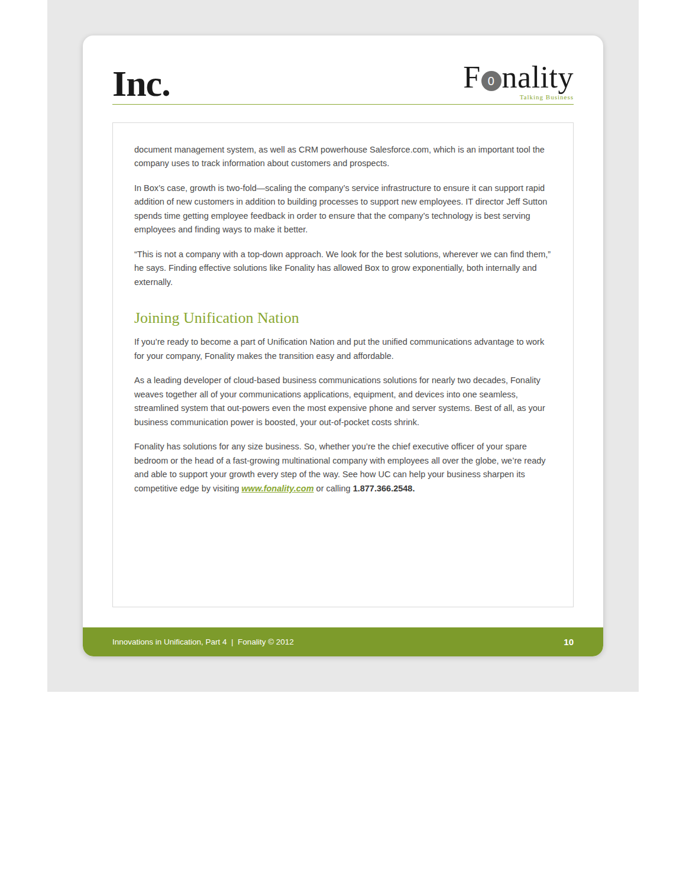Inc.
F0nality
Talking Business
document management system, as well as CRM powerhouse Salesforce.com, which is an important tool the company uses to track information about customers and prospects.
In Box’s case, growth is two-fold—scaling the company’s service infrastructure to ensure it can support rapid addition of new customers in addition to building processes to support new employees. IT director Jeff Sutton spends time getting employee feedback in order to ensure that the company’s technology is best serving employees and finding ways to make it better.
“This is not a company with a top-down approach. We look for the best solutions, wherever we can find them,” he says. Finding effective solutions like Fonality has allowed Box to grow exponentially, both internally and externally.
Joining Unification Nation
If you’re ready to become a part of Unification Nation and put the unified communications advantage to work for your company, Fonality makes the transition easy and affordable.
As a leading developer of cloud-based business communications solutions for nearly two decades, Fonality weaves together all of your communications applications, equipment, and devices into one seamless, streamlined system that out-powers even the most expensive phone and server systems. Best of all, as your business communication power is boosted, your out-of-pocket costs shrink.
Fonality has solutions for any size business. So, whether you’re the chief executive officer of your spare bedroom or the head of a fast-growing multinational company with employees all over the globe, we’re ready and able to support your growth every step of the way. See how UC can help your business sharpen its competitive edge by visiting www.fonality.com or calling 1.877.366.2548.
Innovations in Unification, Part 4 | Fonality © 2012
10